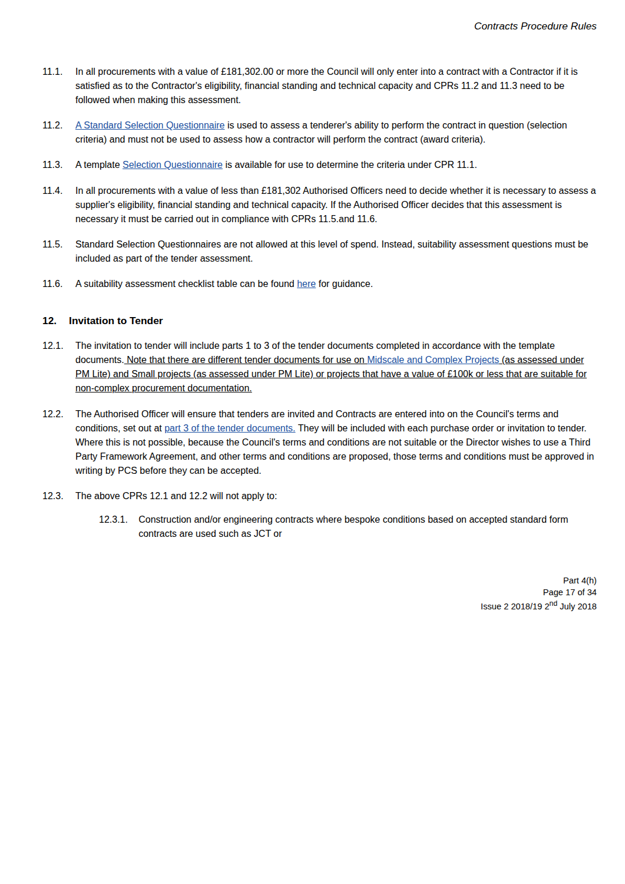Contracts Procedure Rules
11.1. In all procurements with a value of £181,302.00 or more the Council will only enter into a contract with a Contractor if it is satisfied as to the Contractor's eligibility, financial standing and technical capacity and CPRs 11.2 and 11.3 need to be followed when making this assessment.
11.2. A Standard Selection Questionnaire is used to assess a tenderer's ability to perform the contract in question (selection criteria) and must not be used to assess how a contractor will perform the contract (award criteria).
11.3. A template Selection Questionnaire is available for use to determine the criteria under CPR 11.1.
11.4. In all procurements with a value of less than £181,302 Authorised Officers need to decide whether it is necessary to assess a supplier's eligibility, financial standing and technical capacity. If the Authorised Officer decides that this assessment is necessary it must be carried out in compliance with CPRs 11.5.and 11.6.
11.5. Standard Selection Questionnaires are not allowed at this level of spend. Instead, suitability assessment questions must be included as part of the tender assessment.
11.6. A suitability assessment checklist table can be found here for guidance.
12. Invitation to Tender
12.1. The invitation to tender will include parts 1 to 3 of the tender documents completed in accordance with the template documents. Note that there are different tender documents for use on Midscale and Complex Projects (as assessed under PM Lite) and Small projects (as assessed under PM Lite) or projects that have a value of £100k or less that are suitable for non-complex procurement documentation.
12.2. The Authorised Officer will ensure that tenders are invited and Contracts are entered into on the Council's terms and conditions, set out at part 3 of the tender documents. They will be included with each purchase order or invitation to tender. Where this is not possible, because the Council's terms and conditions are not suitable or the Director wishes to use a Third Party Framework Agreement, and other terms and conditions are proposed, those terms and conditions must be approved in writing by PCS before they can be accepted.
12.3. The above CPRs 12.1 and 12.2 will not apply to:
12.3.1. Construction and/or engineering contracts where bespoke conditions based on accepted standard form contracts are used such as JCT or
Part 4(h)
Page 17 of 34
Issue 2 2018/19 2nd July 2018